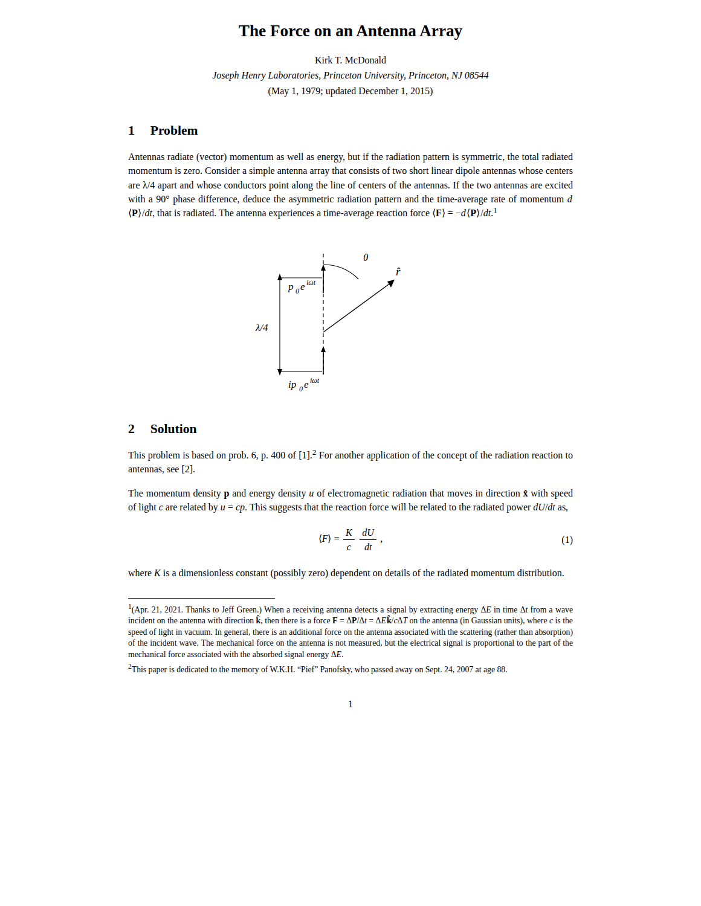The Force on an Antenna Array
Kirk T. McDonald
Joseph Henry Laboratories, Princeton University, Princeton, NJ 08544
(May 1, 1979; updated December 1, 2015)
1 Problem
Antennas radiate (vector) momentum as well as energy, but if the radiation pattern is symmetric, the total radiated momentum is zero. Consider a simple antenna array that consists of two short linear dipole antennas whose centers are λ/4 apart and whose conductors point along the line of centers of the antennas. If the two antennas are excited with a 90° phase difference, deduce the asymmetric radiation pattern and the time-average rate of momentum d ⟨P⟩ /dt, that is radiated. The antenna experiences a time-average reaction force ⟨F⟩ = −d ⟨P⟩ /dt.1
θ r̂ p 0 e iωt λ/4 ip 0 e iωt
2 Solution
This problem is based on prob. 6, p. 400 of [1].2 For another application of the concept of the radiation reaction to antennas, see [2].
The momentum density p and energy density u of electromagnetic radiation that moves in direction x̂ with speed of light c are related by u = cp. This suggests that the reaction force will be related to the radiated power dU/dt as,
⟨F⟩ = Kc dU dt , (1)
where K is a dimensionless constant (possibly zero) dependent on details of the radiated momentum distribution.
1(Apr. 21, 2021. Thanks to Jeff Green.) When a receiving antenna detects a signal by extracting energy ΔE in time Δt from a wave incident on the antenna with direction k̂, then there is a force F = ΔP/Δt = ΔE k̂/c ΔT on the antenna (in Gaussian units), where c is the speed of light in vacuum. In general, there is an additional force on the antenna associated with the scattering (rather than absorption) of the incident wave. The mechanical force on the antenna is not measured, but the electrical signal is proportional to the part of the mechanical force associated with the absorbed signal energy ΔE.
2This paper is dedicated to the memory of W.K.H. “Pief” Panofsky, who passed away on Sept. 24, 2007 at age 88.
1